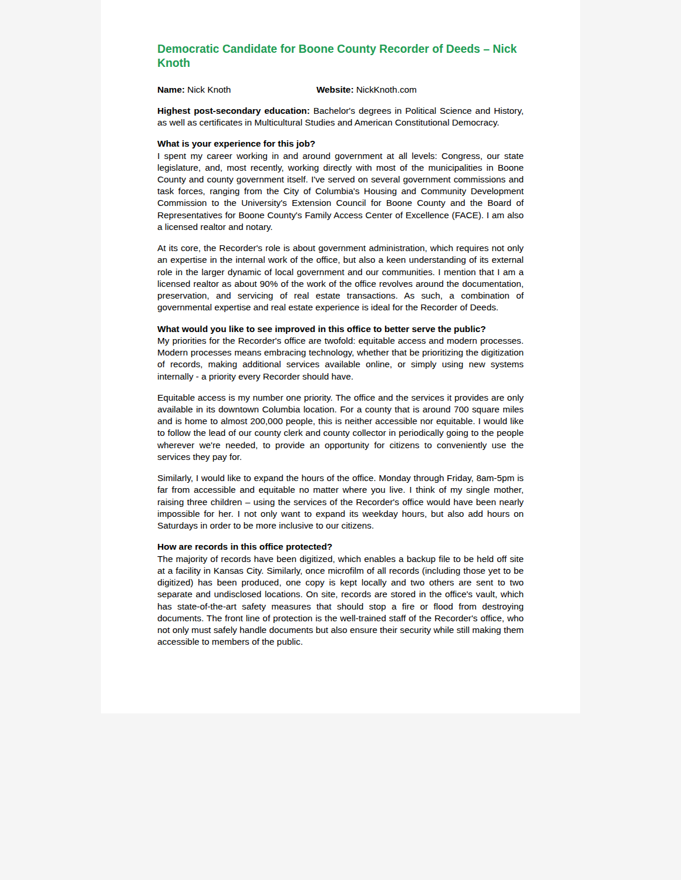Democratic Candidate for Boone County Recorder of Deeds – Nick Knoth
Name: Nick Knoth Website: NickKnoth.com
Highest post-secondary education: Bachelor's degrees in Political Science and History, as well as certificates in Multicultural Studies and American Constitutional Democracy.
What is your experience for this job?
I spent my career working in and around government at all levels: Congress, our state legislature, and, most recently, working directly with most of the municipalities in Boone County and county government itself. I've served on several government commissions and task forces, ranging from the City of Columbia's Housing and Community Development Commission to the University's Extension Council for Boone County and the Board of Representatives for Boone County's Family Access Center of Excellence (FACE). I am also a licensed realtor and notary.
At its core, the Recorder's role is about government administration, which requires not only an expertise in the internal work of the office, but also a keen understanding of its external role in the larger dynamic of local government and our communities. I mention that I am a licensed realtor as about 90% of the work of the office revolves around the documentation, preservation, and servicing of real estate transactions. As such, a combination of governmental expertise and real estate experience is ideal for the Recorder of Deeds.
What would you like to see improved in this office to better serve the public?
My priorities for the Recorder's office are twofold: equitable access and modern processes. Modern processes means embracing technology, whether that be prioritizing the digitization of records, making additional services available online, or simply using new systems internally - a priority every Recorder should have.
Equitable access is my number one priority. The office and the services it provides are only available in its downtown Columbia location. For a county that is around 700 square miles and is home to almost 200,000 people, this is neither accessible nor equitable. I would like to follow the lead of our county clerk and county collector in periodically going to the people wherever we're needed, to provide an opportunity for citizens to conveniently use the services they pay for.
Similarly, I would like to expand the hours of the office. Monday through Friday, 8am-5pm is far from accessible and equitable no matter where you live. I think of my single mother, raising three children – using the services of the Recorder's office would have been nearly impossible for her. I not only want to expand its weekday hours, but also add hours on Saturdays in order to be more inclusive to our citizens.
How are records in this office protected?
The majority of records have been digitized, which enables a backup file to be held off site at a facility in Kansas City. Similarly, once microfilm of all records (including those yet to be digitized) has been produced, one copy is kept locally and two others are sent to two separate and undisclosed locations. On site, records are stored in the office's vault, which has state-of-the-art safety measures that should stop a fire or flood from destroying documents. The front line of protection is the well-trained staff of the Recorder's office, who not only must safely handle documents but also ensure their security while still making them accessible to members of the public.